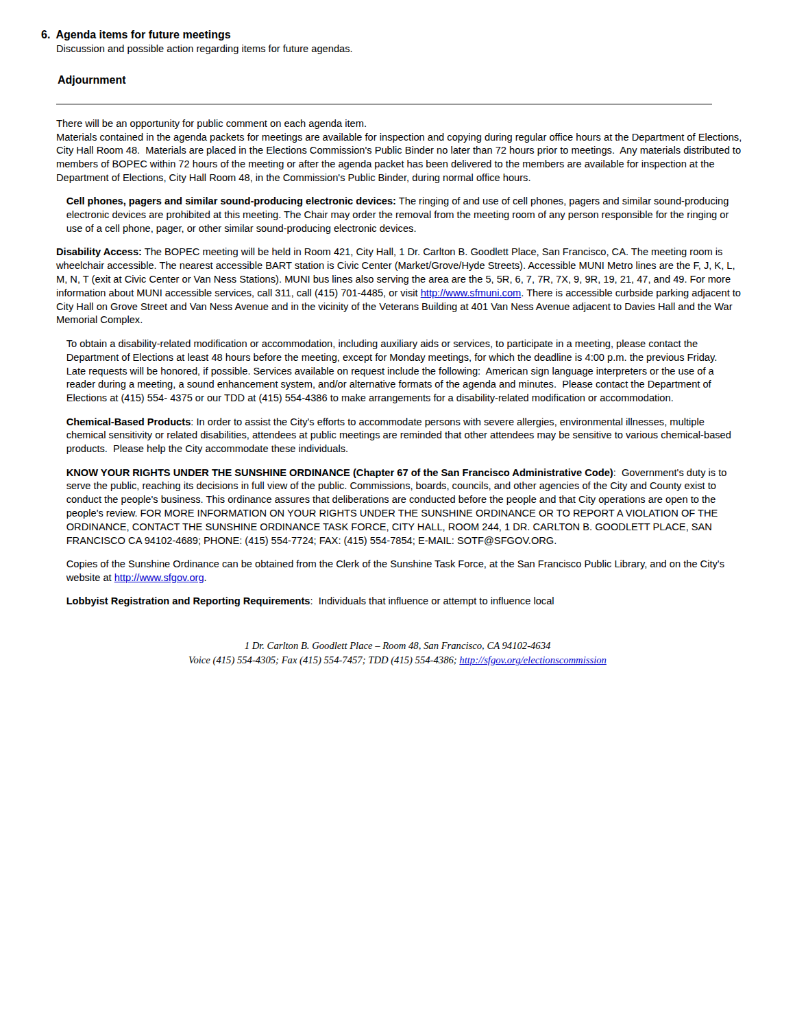6. Agenda items for future meetings
Discussion and possible action regarding items for future agendas.
Adjournment
There will be an opportunity for public comment on each agenda item.
Materials contained in the agenda packets for meetings are available for inspection and copying during regular office hours at the Department of Elections, City Hall Room 48. Materials are placed in the Elections Commission's Public Binder no later than 72 hours prior to meetings. Any materials distributed to members of BOPEC within 72 hours of the meeting or after the agenda packet has been delivered to the members are available for inspection at the Department of Elections, City Hall Room 48, in the Commission's Public Binder, during normal office hours.
Cell phones, pagers and similar sound-producing electronic devices: The ringing of and use of cell phones, pagers and similar sound-producing electronic devices are prohibited at this meeting. The Chair may order the removal from the meeting room of any person responsible for the ringing or use of a cell phone, pager, or other similar sound-producing electronic devices.
Disability Access: The BOPEC meeting will be held in Room 421, City Hall, 1 Dr. Carlton B. Goodlett Place, San Francisco, CA. The meeting room is wheelchair accessible. The nearest accessible BART station is Civic Center (Market/Grove/Hyde Streets). Accessible MUNI Metro lines are the F, J, K, L, M, N, T (exit at Civic Center or Van Ness Stations). MUNI bus lines also serving the area are the 5, 5R, 6, 7, 7R, 7X, 9, 9R, 19, 21, 47, and 49. For more information about MUNI accessible services, call 311, call (415) 701-4485, or visit http://www.sfmuni.com. There is accessible curbside parking adjacent to City Hall on Grove Street and Van Ness Avenue and in the vicinity of the Veterans Building at 401 Van Ness Avenue adjacent to Davies Hall and the War Memorial Complex.
To obtain a disability-related modification or accommodation, including auxiliary aids or services, to participate in a meeting, please contact the Department of Elections at least 48 hours before the meeting, except for Monday meetings, for which the deadline is 4:00 p.m. the previous Friday. Late requests will be honored, if possible. Services available on request include the following: American sign language interpreters or the use of a reader during a meeting, a sound enhancement system, and/or alternative formats of the agenda and minutes. Please contact the Department of Elections at (415) 554- 4375 or our TDD at (415) 554-4386 to make arrangements for a disability-related modification or accommodation.
Chemical-Based Products: In order to assist the City's efforts to accommodate persons with severe allergies, environmental illnesses, multiple chemical sensitivity or related disabilities, attendees at public meetings are reminded that other attendees may be sensitive to various chemical-based products. Please help the City accommodate these individuals.
KNOW YOUR RIGHTS UNDER THE SUNSHINE ORDINANCE (Chapter 67 of the San Francisco Administrative Code): Government's duty is to serve the public, reaching its decisions in full view of the public. Commissions, boards, councils, and other agencies of the City and County exist to conduct the people's business. This ordinance assures that deliberations are conducted before the people and that City operations are open to the people's review. FOR MORE INFORMATION ON YOUR RIGHTS UNDER THE SUNSHINE ORDINANCE OR TO REPORT A VIOLATION OF THE ORDINANCE, CONTACT THE SUNSHINE ORDINANCE TASK FORCE, CITY HALL, ROOM 244, 1 DR. CARLTON B. GOODLETT PLACE, SAN FRANCISCO CA 94102-4689; PHONE: (415) 554-7724; FAX: (415) 554-7854; E-MAIL: SOTF@SFGOV.ORG.
Copies of the Sunshine Ordinance can be obtained from the Clerk of the Sunshine Task Force, at the San Francisco Public Library, and on the City's website at http://www.sfgov.org.
Lobbyist Registration and Reporting Requirements: Individuals that influence or attempt to influence local
1 Dr. Carlton B. Goodlett Place – Room 48, San Francisco, CA 94102-4634
Voice (415) 554-4305; Fax (415) 554-7457; TDD (415) 554-4386; http://sfgov.org/electionscommission